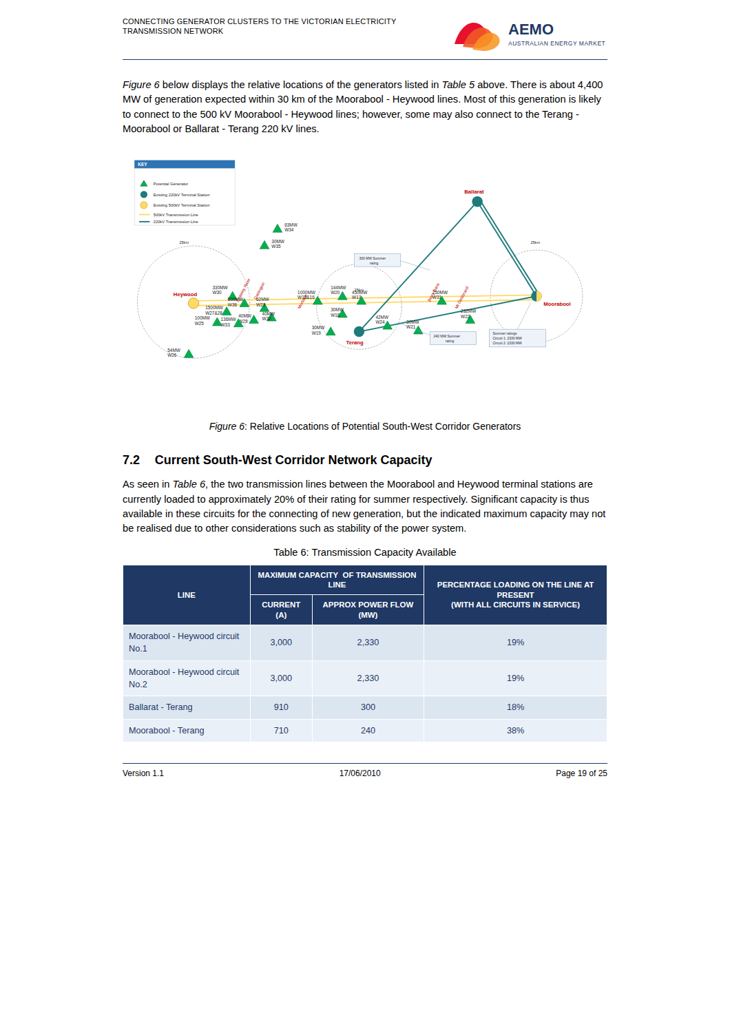Connecting generator clusters to the Victorian electricity
transmission network
AEMO AUSTRALIAN ENERGY MARKET OPERATOR
Figure 6 below displays the relative locations of the generators listed in Table 5 above. There is about 4,400 MW of generation expected within 30 km of the Moorabool - Heywood lines. Most of this generation is likely to connect to the 500 kV Moorabool - Heywood lines; however, some may also connect to the Terang - Moorabool or Ballarat - Terang 220 kV lines.
KEY Potential Generator Existing 220kV Terminal Station Existing 500kV Terminal Station 500kV Transmission Line 220kV Transmission Line 25km 25km 25km Heywood Terang Ballarat Moorabool Crawley River Darlington Mortlake Berry Bank Mt Gellibrand 63MW W34 30MW W35 330MW W30 500MW W36 1500MW W27&28 62MW W23 40MW W32 40MW W29 136MW W33 100MW W25 54MW W26 1000MW W15&16 144MW W20 450MW W17 30MW W18 30MW W19 42MW W24 30MW W21 250MW W31 232MW W22 300 MW Summer rating 240 MW Summer rating Summer ratings Circuit 1: 2330 MW Circuit 2: 2330 MW
Figure 6: Relative Locations of Potential South-West Corridor Generators
7.2 Current South-West Corridor Network Capacity
As seen in Table 6, the two transmission lines between the Moorabool and Heywood terminal stations are currently loaded to approximately 20% of their rating for summer respectively. Significant capacity is thus available in these circuits for the connecting of new generation, but the indicated maximum capacity may not be realised due to other considerations such as stability of the power system.
Table 6: Transmission Capacity Available
| Line | Maximum capacity of transmission line | Percentage loading on the line at present (with all circuits in service) |
| --- | --- | --- |
| Current (A) | Approx power flow (MW) |
| Moorabool - Heywood circuit No.1 | 3,000 | 2,330 | 19% |
| Moorabool - Heywood circuit No.2 | 3,000 | 2,330 | 19% |
| Ballarat - Terang | 910 | 300 | 18% |
| Moorabool - Terang | 710 | 240 | 38% |
Version 1.1 17/06/2010 Page 19 of 25